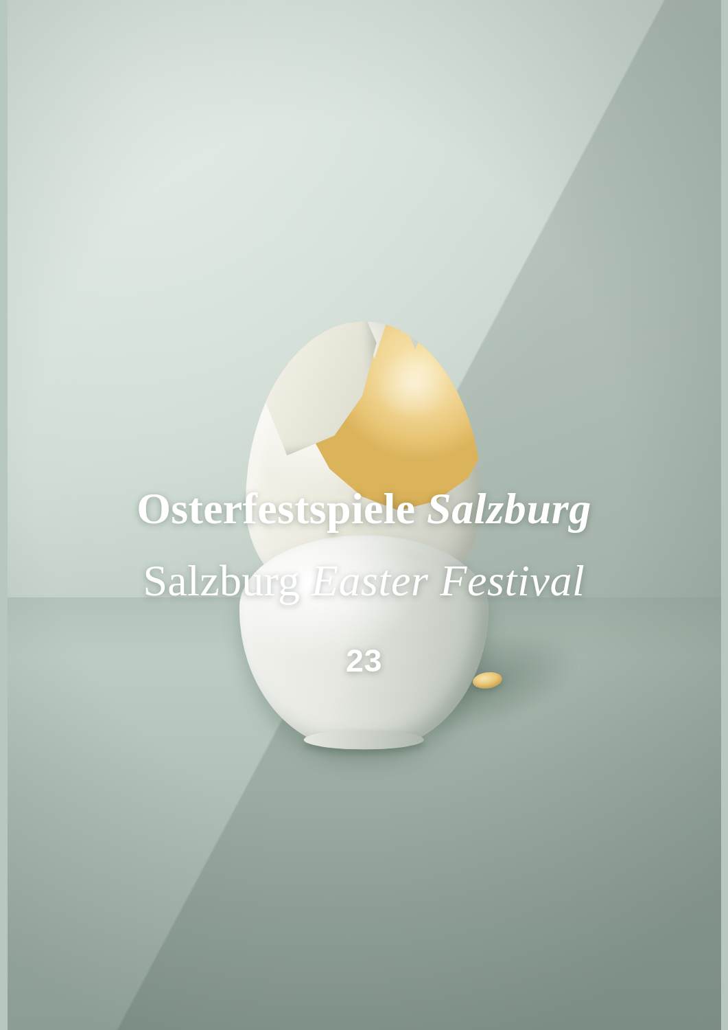Osterfestspiele Salzburg
Salzburg Easter Festival
23